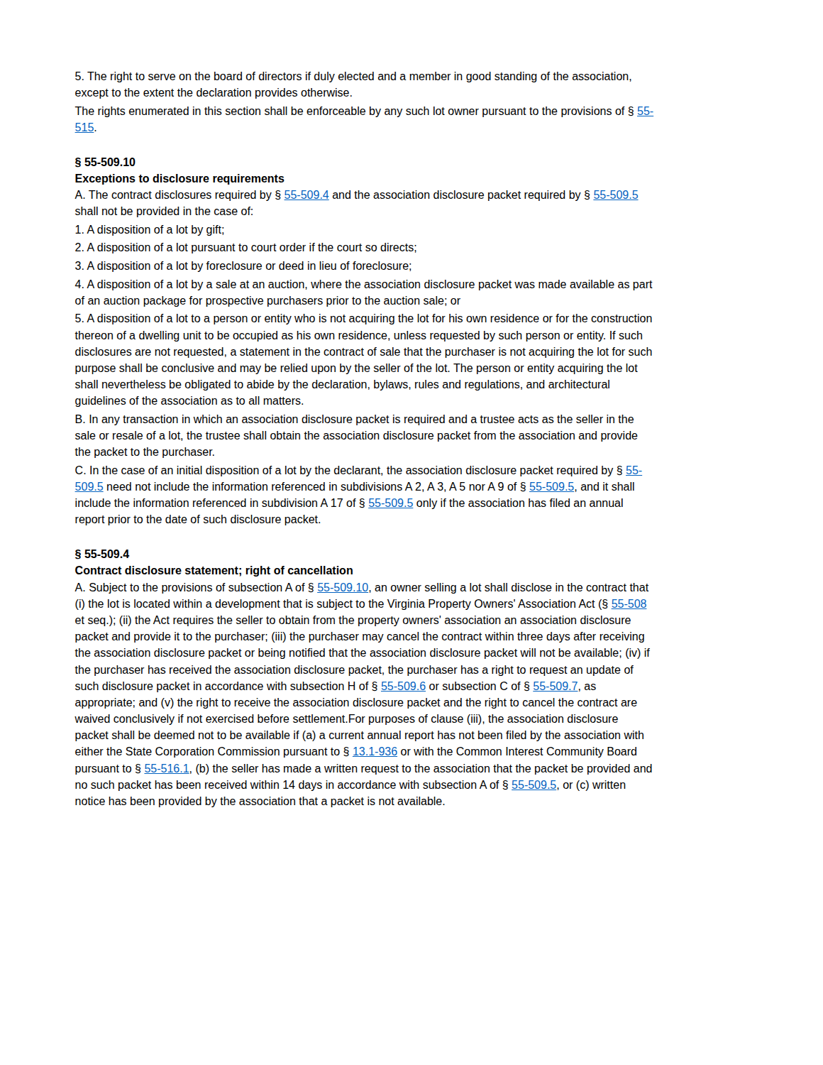5. The right to serve on the board of directors if duly elected and a member in good standing of the association, except to the extent the declaration provides otherwise.
The rights enumerated in this section shall be enforceable by any such lot owner pursuant to the provisions of § 55-515.
§ 55-509.10
Exceptions to disclosure requirements
A. The contract disclosures required by § 55-509.4 and the association disclosure packet required by § 55-509.5 shall not be provided in the case of:
1. A disposition of a lot by gift;
2. A disposition of a lot pursuant to court order if the court so directs;
3. A disposition of a lot by foreclosure or deed in lieu of foreclosure;
4. A disposition of a lot by a sale at an auction, where the association disclosure packet was made available as part of an auction package for prospective purchasers prior to the auction sale; or
5. A disposition of a lot to a person or entity who is not acquiring the lot for his own residence or for the construction thereon of a dwelling unit to be occupied as his own residence, unless requested by such person or entity. If such disclosures are not requested, a statement in the contract of sale that the purchaser is not acquiring the lot for such purpose shall be conclusive and may be relied upon by the seller of the lot. The person or entity acquiring the lot shall nevertheless be obligated to abide by the declaration, bylaws, rules and regulations, and architectural guidelines of the association as to all matters.
B. In any transaction in which an association disclosure packet is required and a trustee acts as the seller in the sale or resale of a lot, the trustee shall obtain the association disclosure packet from the association and provide the packet to the purchaser.
C. In the case of an initial disposition of a lot by the declarant, the association disclosure packet required by § 55-509.5 need not include the information referenced in subdivisions A 2, A 3, A 5 nor A 9 of § 55-509.5, and it shall include the information referenced in subdivision A 17 of § 55-509.5 only if the association has filed an annual report prior to the date of such disclosure packet.
§ 55-509.4
Contract disclosure statement; right of cancellation
A. Subject to the provisions of subsection A of § 55-509.10, an owner selling a lot shall disclose in the contract that (i) the lot is located within a development that is subject to the Virginia Property Owners' Association Act (§ 55-508 et seq.); (ii) the Act requires the seller to obtain from the property owners' association an association disclosure packet and provide it to the purchaser; (iii) the purchaser may cancel the contract within three days after receiving the association disclosure packet or being notified that the association disclosure packet will not be available; (iv) if the purchaser has received the association disclosure packet, the purchaser has a right to request an update of such disclosure packet in accordance with subsection H of § 55-509.6 or subsection C of § 55-509.7, as appropriate; and (v) the right to receive the association disclosure packet and the right to cancel the contract are waived conclusively if not exercised before settlement.For purposes of clause (iii), the association disclosure packet shall be deemed not to be available if (a) a current annual report has not been filed by the association with either the State Corporation Commission pursuant to § 13.1-936 or with the Common Interest Community Board pursuant to § 55-516.1, (b) the seller has made a written request to the association that the packet be provided and no such packet has been received within 14 days in accordance with subsection A of § 55-509.5, or (c) written notice has been provided by the association that a packet is not available.